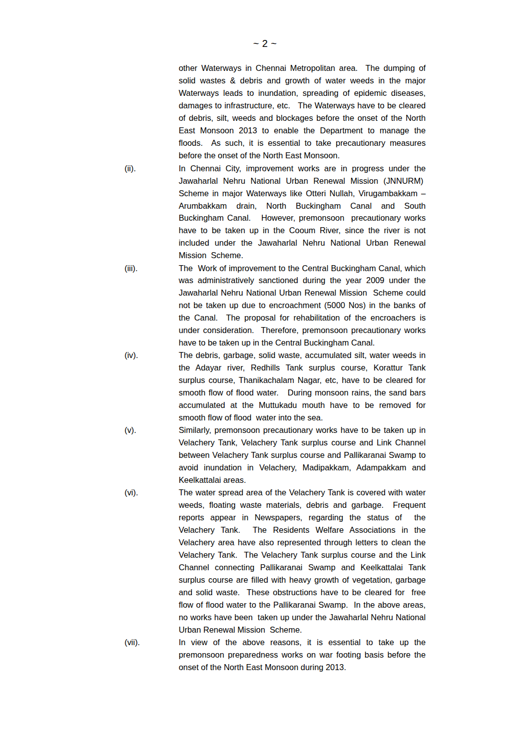~ 2 ~
other Waterways in Chennai Metropolitan area. The dumping of solid wastes & debris and growth of water weeds in the major Waterways leads to inundation, spreading of epidemic diseases, damages to infrastructure, etc. The Waterways have to be cleared of debris, silt, weeds and blockages before the onset of the North East Monsoon 2013 to enable the Department to manage the floods. As such, it is essential to take precautionary measures before the onset of the North East Monsoon.
(ii). In Chennai City, improvement works are in progress under the Jawaharlal Nehru National Urban Renewal Mission (JNNURM) Scheme in major Waterways like Otteri Nullah, Virugambakkam – Arumbakkam drain, North Buckingham Canal and South Buckingham Canal. However, premonsoon precautionary works have to be taken up in the Cooum River, since the river is not included under the Jawaharlal Nehru National Urban Renewal Mission Scheme.
(iii). The Work of improvement to the Central Buckingham Canal, which was administratively sanctioned during the year 2009 under the Jawaharlal Nehru National Urban Renewal Mission Scheme could not be taken up due to encroachment (5000 Nos) in the banks of the Canal. The proposal for rehabilitation of the encroachers is under consideration. Therefore, premonsoon precautionary works have to be taken up in the Central Buckingham Canal.
(iv). The debris, garbage, solid waste, accumulated silt, water weeds in the Adayar river, Redhills Tank surplus course, Korattur Tank surplus course, Thanikachalam Nagar, etc, have to be cleared for smooth flow of flood water. During monsoon rains, the sand bars accumulated at the Muttukadu mouth have to be removed for smooth flow of flood water into the sea.
(v). Similarly, premonsoon precautionary works have to be taken up in Velachery Tank, Velachery Tank surplus course and Link Channel between Velachery Tank surplus course and Pallikaranai Swamp to avoid inundation in Velachery, Madipakkam, Adampakkam and Keelkattalai areas.
(vi). The water spread area of the Velachery Tank is covered with water weeds, floating waste materials, debris and garbage. Frequent reports appear in Newspapers, regarding the status of the Velachery Tank. The Residents Welfare Associations in the Velachery area have also represented through letters to clean the Velachery Tank. The Velachery Tank surplus course and the Link Channel connecting Pallikaranai Swamp and Keelkattalai Tank surplus course are filled with heavy growth of vegetation, garbage and solid waste. These obstructions have to be cleared for free flow of flood water to the Pallikaranai Swamp. In the above areas, no works have been taken up under the Jawaharlal Nehru National Urban Renewal Mission Scheme.
(vii). In view of the above reasons, it is essential to take up the premonsoon preparedness works on war footing basis before the onset of the North East Monsoon during 2013.